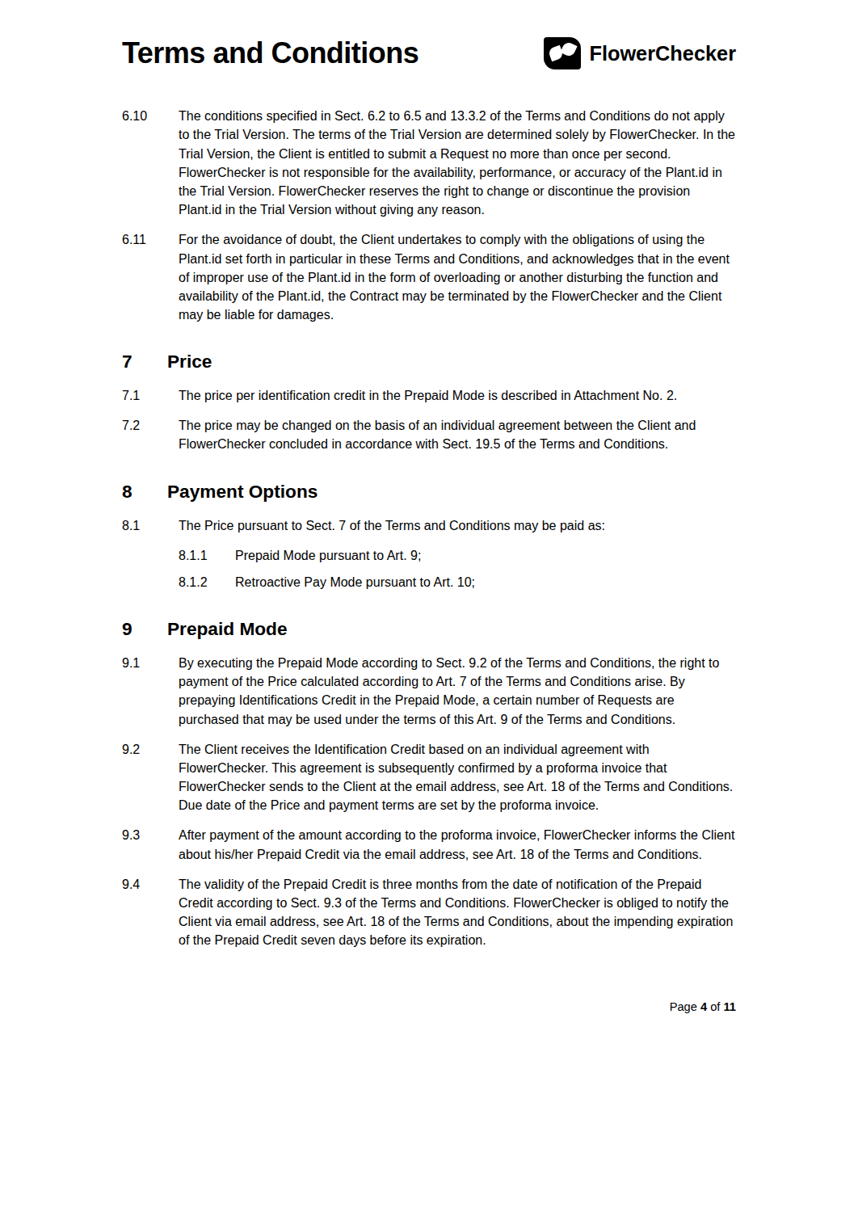Terms and Conditions
FlowerChecker
6.10 The conditions specified in Sect. 6.2 to 6.5 and 13.3.2 of the Terms and Conditions do not apply to the Trial Version. The terms of the Trial Version are determined solely by FlowerChecker. In the Trial Version, the Client is entitled to submit a Request no more than once per second. FlowerChecker is not responsible for the availability, performance, or accuracy of the Plant.id in the Trial Version. FlowerChecker reserves the right to change or discontinue the provision Plant.id in the Trial Version without giving any reason.
6.11 For the avoidance of doubt, the Client undertakes to comply with the obligations of using the Plant.id set forth in particular in these Terms and Conditions, and acknowledges that in the event of improper use of the Plant.id in the form of overloading or another disturbing the function and availability of the Plant.id, the Contract may be terminated by the FlowerChecker and the Client may be liable for damages.
7 Price
7.1 The price per identification credit in the Prepaid Mode is described in Attachment No. 2.
7.2 The price may be changed on the basis of an individual agreement between the Client and FlowerChecker concluded in accordance with Sect. 19.5 of the Terms and Conditions.
8 Payment Options
8.1 The Price pursuant to Sect. 7 of the Terms and Conditions may be paid as:
8.1.1 Prepaid Mode pursuant to Art. 9;
8.1.2 Retroactive Pay Mode pursuant to Art. 10;
9 Prepaid Mode
9.1 By executing the Prepaid Mode according to Sect. 9.2 of the Terms and Conditions, the right to payment of the Price calculated according to Art. 7 of the Terms and Conditions arise. By prepaying Identifications Credit in the Prepaid Mode, a certain number of Requests are purchased that may be used under the terms of this Art. 9 of the Terms and Conditions.
9.2 The Client receives the Identification Credit based on an individual agreement with FlowerChecker. This agreement is subsequently confirmed by a proforma invoice that FlowerChecker sends to the Client at the email address, see Art. 18 of the Terms and Conditions. Due date of the Price and payment terms are set by the proforma invoice.
9.3 After payment of the amount according to the proforma invoice, FlowerChecker informs the Client about his/her Prepaid Credit via the email address, see Art. 18 of the Terms and Conditions.
9.4 The validity of the Prepaid Credit is three months from the date of notification of the Prepaid Credit according to Sect. 9.3 of the Terms and Conditions. FlowerChecker is obliged to notify the Client via email address, see Art. 18 of the Terms and Conditions, about the impending expiration of the Prepaid Credit seven days before its expiration.
Page 4 of 11